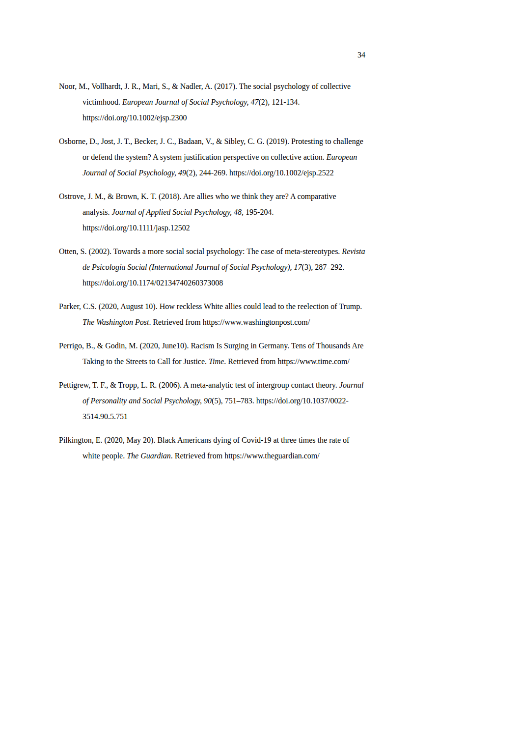34
Noor, M., Vollhardt, J. R., Mari, S., & Nadler, A. (2017). The social psychology of collective victimhood. European Journal of Social Psychology, 47(2), 121-134. https://doi.org/10.1002/ejsp.2300
Osborne, D., Jost, J. T., Becker, J. C., Badaan, V., & Sibley, C. G. (2019). Protesting to challenge or defend the system? A system justification perspective on collective action. European Journal of Social Psychology, 49(2), 244-269. https://doi.org/10.1002/ejsp.2522
Ostrove, J. M., & Brown, K. T. (2018). Are allies who we think they are? A comparative analysis. Journal of Applied Social Psychology, 48, 195-204. https://doi.org/10.1111/jasp.12502
Otten, S. (2002). Towards a more social social psychology: The case of meta-stereotypes. Revista de Psicología Social (International Journal of Social Psychology), 17(3), 287–292. https://doi.org/10.1174/02134740260373008
Parker, C.S. (2020, August 10). How reckless White allies could lead to the reelection of Trump. The Washington Post. Retrieved from https://www.washingtonpost.com/
Perrigo, B., & Godin, M. (2020, June10). Racism Is Surging in Germany. Tens of Thousands Are Taking to the Streets to Call for Justice. Time. Retrieved from https://www.time.com/
Pettigrew, T. F., & Tropp, L. R. (2006). A meta-analytic test of intergroup contact theory. Journal of Personality and Social Psychology, 90(5), 751–783. https://doi.org/10.1037/0022-3514.90.5.751
Pilkington, E. (2020, May 20). Black Americans dying of Covid-19 at three times the rate of white people. The Guardian. Retrieved from https://www.theguardian.com/